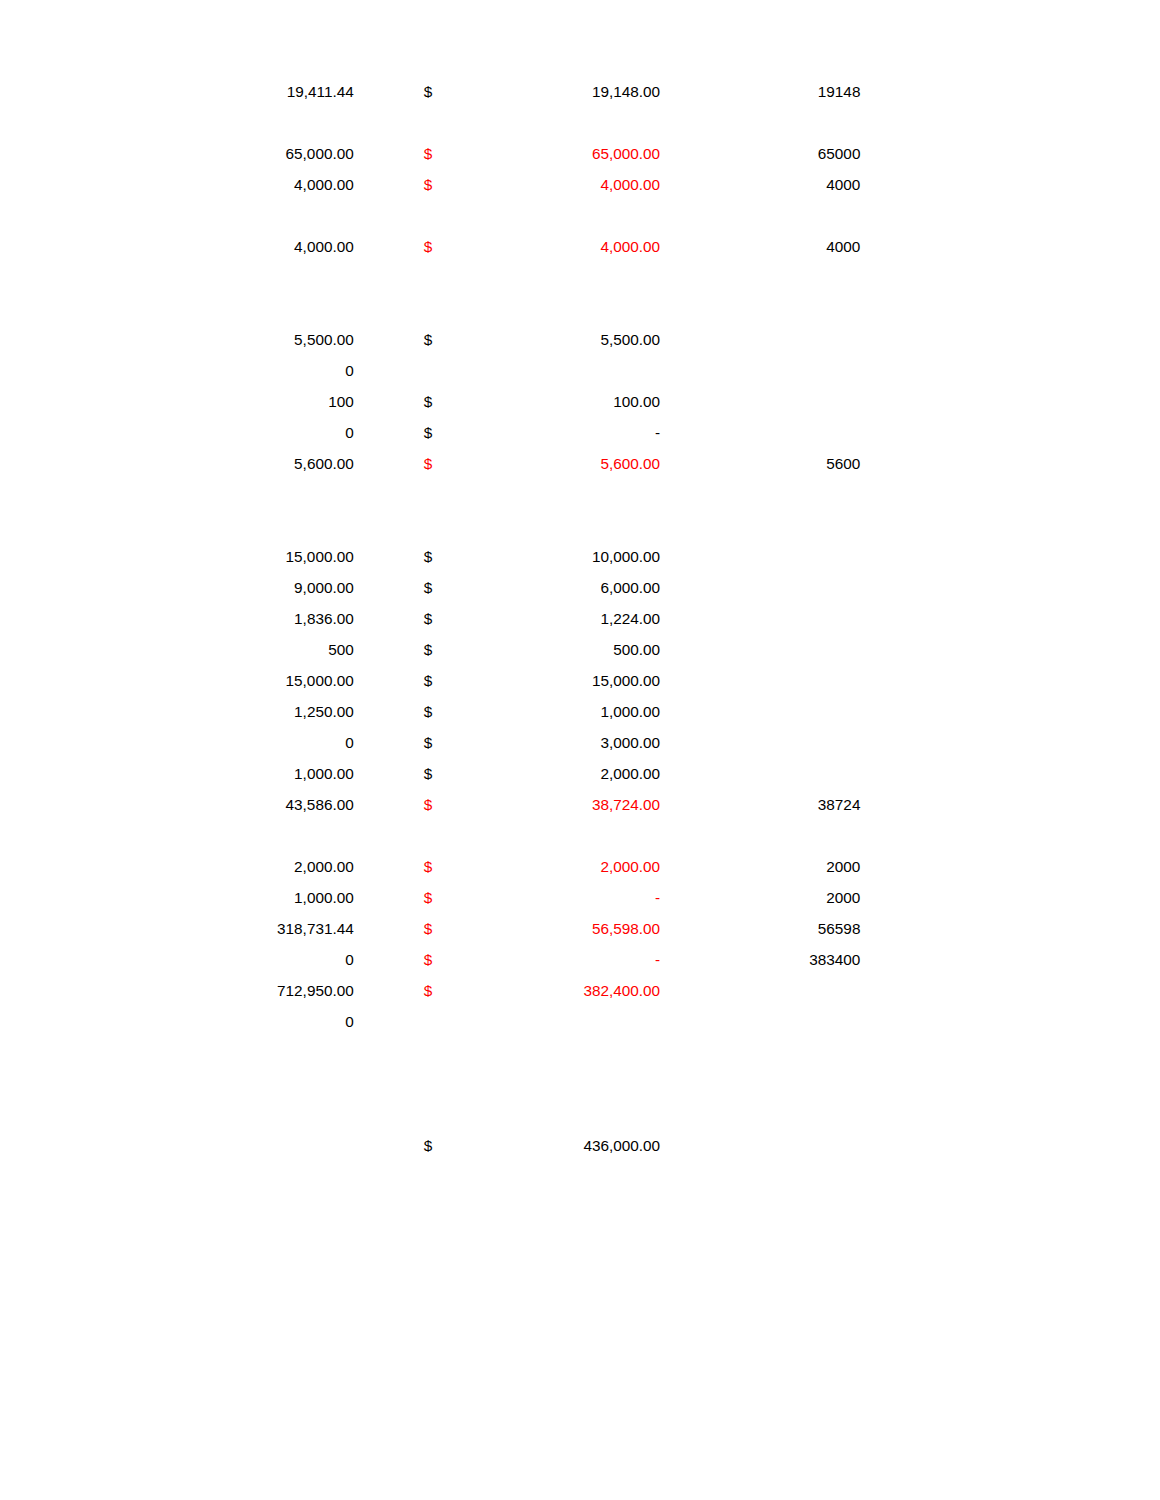| 19,411.44 | $ | 19,148.00 | 19148 |
| 65,000.00 | $ | 65,000.00 | 65000 |
| 4,000.00 | $ | 4,000.00 | 4000 |
| 4,000.00 | $ | 4,000.00 | 4000 |
| 5,500.00 | $ | 5,500.00 | |
| 0 | | | |
| 100 | $ | 100.00 | |
| 0 | $ | - | |
| 5,600.00 | $ | 5,600.00 | 5600 |
| 15,000.00 | $ | 10,000.00 | |
| 9,000.00 | $ | 6,000.00 | |
| 1,836.00 | $ | 1,224.00 | |
| 500 | $ | 500.00 | |
| 15,000.00 | $ | 15,000.00 | |
| 1,250.00 | $ | 1,000.00 | |
| 0 | $ | 3,000.00 | |
| 1,000.00 | $ | 2,000.00 | |
| 43,586.00 | $ | 38,724.00 | 38724 |
| 2,000.00 | $ | 2,000.00 | 2000 |
| 1,000.00 | $ | - | 2000 |
| 318,731.44 | $ | 56,598.00 | 56598 |
| 0 | $ | - | 383400 |
| 712,950.00 | $ | 382,400.00 | |
| 0 | | | |
| | $ | 436,000.00 | |